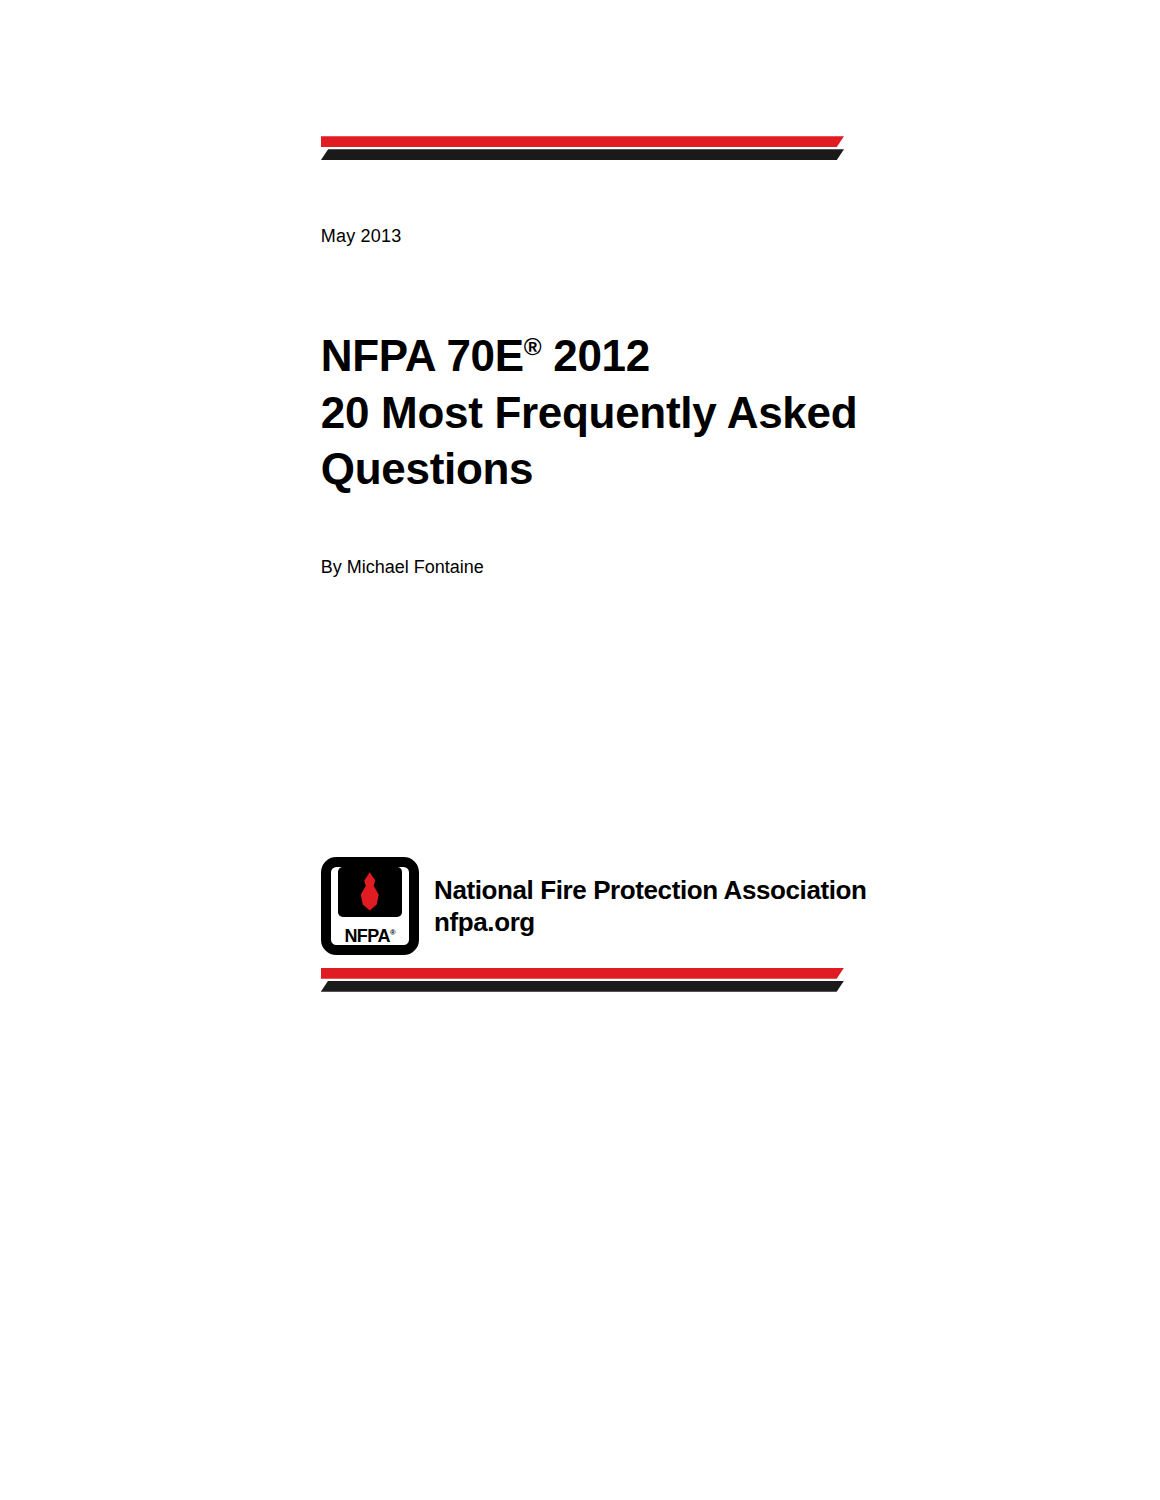May 2013
NFPA 70E® 2012 20 Most Frequently Asked Questions
By Michael Fontaine
NFPA®
National Fire Protection Association
nfpa.org